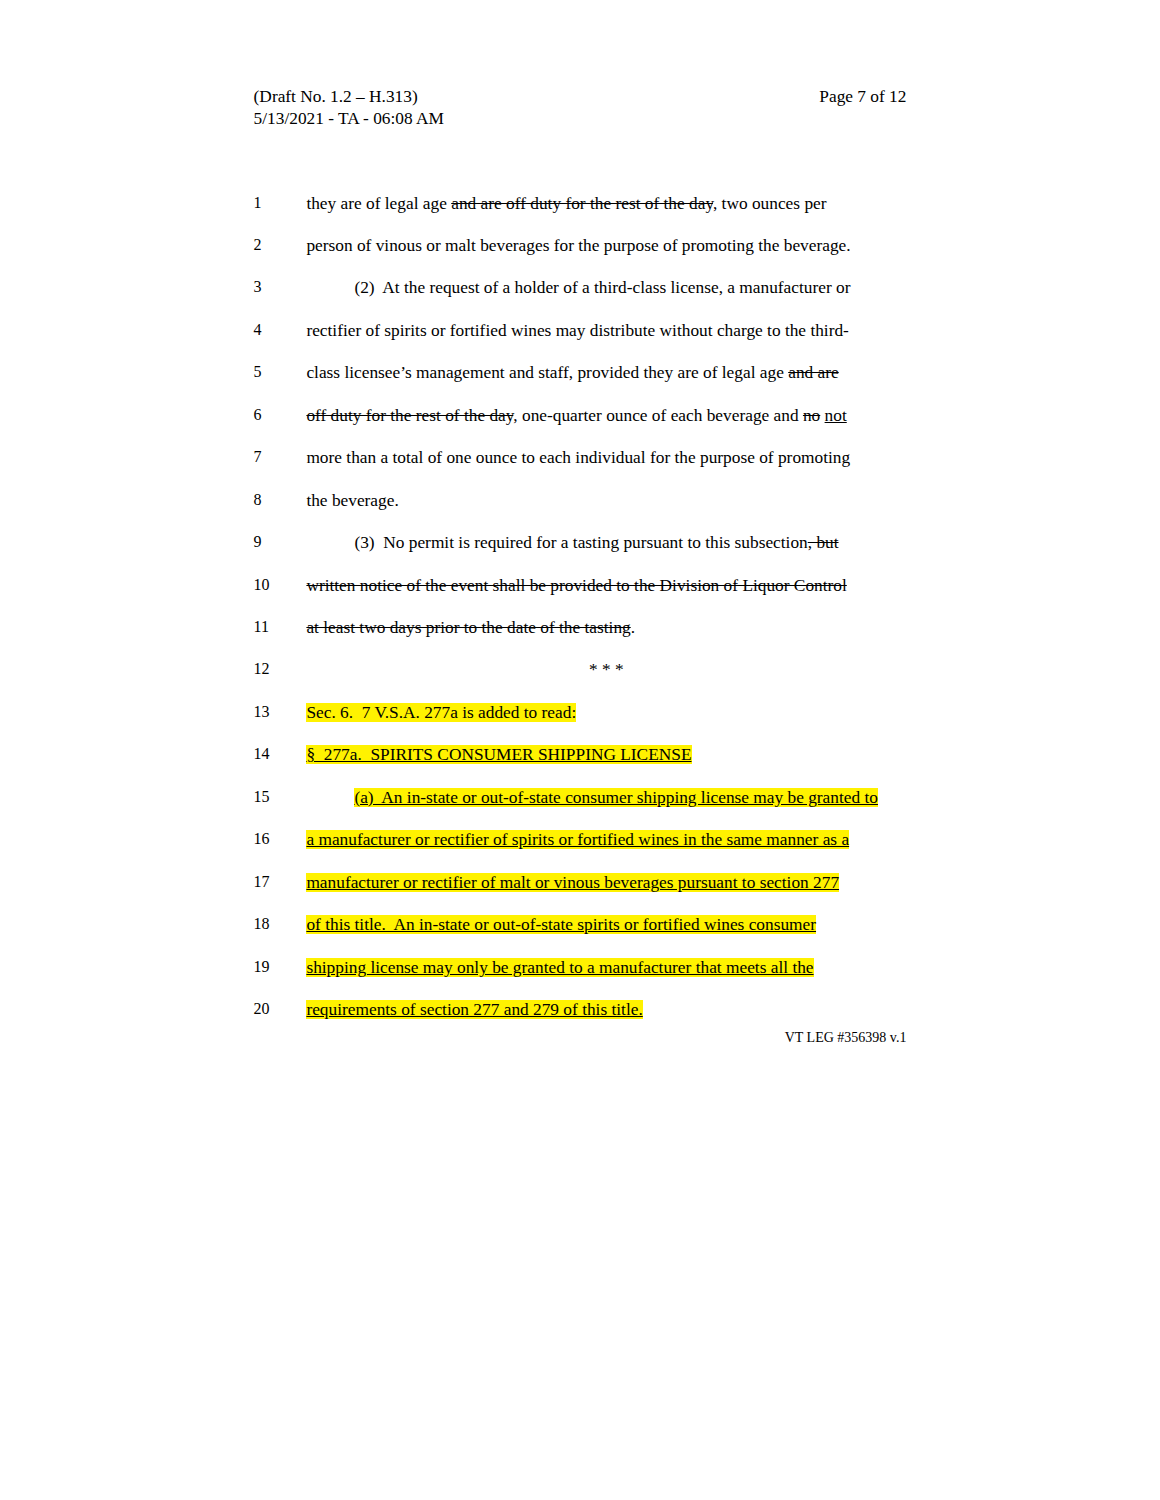(Draft No. 1.2 – H.313) 5/13/2021 - TA - 06:08 AM
Page 7 of 12
| 1 | they are of legal age and are off duty for the rest of the day , two ounces per |
| 2 | person of vinous or malt beverages for the purpose of promoting the beverage. |
| 3 | (2) At the request of a holder of a third-class license, a manufacturer or |
| 4 | rectifier of spirits or fortified wines may distribute without charge to the third- |
| 5 | class licensee’s management and staff, provided they are of legal age and are |
| 6 | off duty for the rest of the day , one-quarter ounce of each beverage and no not |
| 7 | more than a total of one ounce to each individual for the purpose of promoting |
| 8 | the beverage. |
| 9 | (3) No permit is required for a tasting pursuant to this subsection , but |
| 10 | written notice of the event shall be provided to the Division of Liquor Control |
| 11 | at least two days prior to the date of the tasting . |
| 12 | * * * |
| 13 | Sec. 6. 7 V.S.A. 277a is added to read: |
| 14 | § 277a. SPIRITS CONSUMER SHIPPING LICENSE |
| 15 | (a) An in-state or out-of-state consumer shipping license may be granted to |
| 16 | a manufacturer or rectifier of spirits or fortified wines in the same manner as a |
| 17 | manufacturer or rectifier of malt or vinous beverages pursuant to section 277 |
| 18 | of this title. An in-state or out-of-state spirits or fortified wines consumer |
| 19 | shipping license may only be granted to a manufacturer that meets all the |
| 20 | requirements of section 277 and 279 of this title. |
VT LEG #356398 v.1